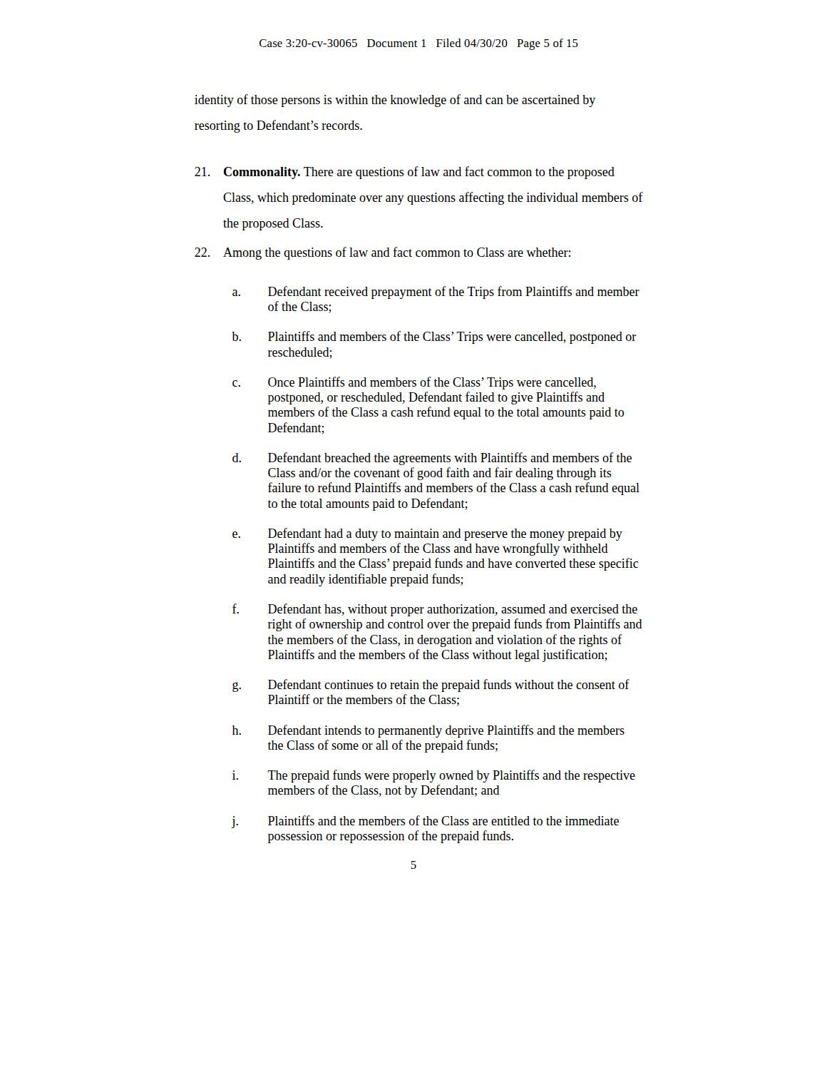Case 3:20-cv-30065 Document 1 Filed 04/30/20 Page 5 of 15
identity of those persons is within the knowledge of and can be ascertained by resorting to Defendant’s records.
21.
Commonality. There are questions of law and fact common to the proposed Class, which predominate over any questions affecting the individual members of the proposed Class.
22.
Among the questions of law and fact common to Class are whether:
a.
Defendant received prepayment of the Trips from Plaintiffs and member of the Class;
b.
Plaintiffs and members of the Class’ Trips were cancelled, postponed or rescheduled;
c.
Once Plaintiffs and members of the Class’ Trips were cancelled, postponed, or rescheduled, Defendant failed to give Plaintiffs and members of the Class a cash refund equal to the total amounts paid to Defendant;
d.
Defendant breached the agreements with Plaintiffs and members of the Class and/or the covenant of good faith and fair dealing through its failure to refund Plaintiffs and members of the Class a cash refund equal to the total amounts paid to Defendant;
e.
Defendant had a duty to maintain and preserve the money prepaid by Plaintiffs and members of the Class and have wrongfully withheld Plaintiffs and the Class’ prepaid funds and have converted these specific and readily identifiable prepaid funds;
f.
Defendant has, without proper authorization, assumed and exercised the right of ownership and control over the prepaid funds from Plaintiffs and the members of the Class, in derogation and violation of the rights of Plaintiffs and the members of the Class without legal justification;
g.
Defendant continues to retain the prepaid funds without the consent of Plaintiff or the members of the Class;
h.
Defendant intends to permanently deprive Plaintiffs and the members the Class of some or all of the prepaid funds;
i.
The prepaid funds were properly owned by Plaintiffs and the respective members of the Class, not by Defendant; and
j.
Plaintiffs and the members of the Class are entitled to the immediate possession or repossession of the prepaid funds.
5